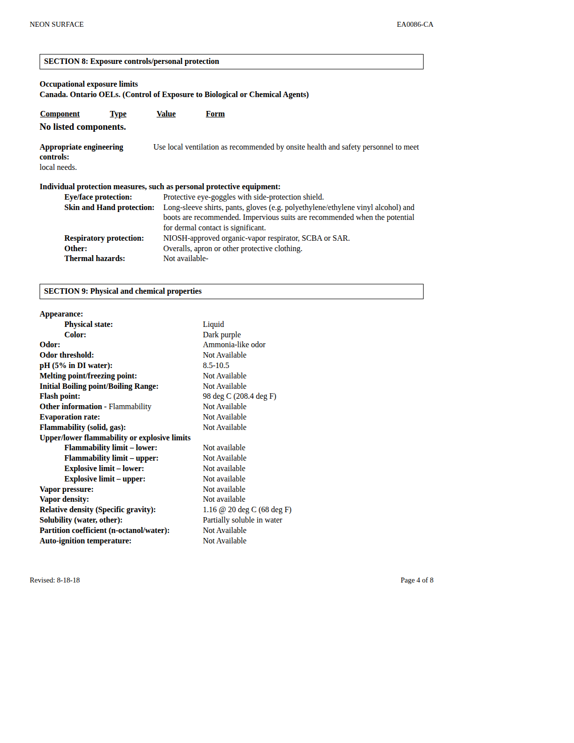NEON SURFACE EA0086-CA
SECTION 8: Exposure controls/personal protection
Occupational exposure limits
Canada. Ontario OELs. (Control of Exposure to Biological or Chemical Agents)
| Component | Type | Value | Form |
| --- | --- | --- | --- |
No listed components.
Appropriate engineering controls: Use local ventilation as recommended by onsite health and safety personnel to meet local needs.
Individual protection measures, such as personal protective equipment:
Eye/face protection: Protective eye-goggles with side-protection shield.
Skin and Hand protection: Long-sleeve shirts, pants, gloves (e.g. polyethylene/ethylene vinyl alcohol) and boots are recommended. Impervious suits are recommended when the potential for dermal contact is significant.
Respiratory protection: NIOSH-approved organic-vapor respirator, SCBA or SAR.
Other: Overalls, apron or other protective clothing.
Thermal hazards: Not available-
SECTION 9: Physical and chemical properties
Appearance:
Physical state: Liquid
Color: Dark purple
Odor: Ammonia-like odor
Odor threshold: Not Available
pH (5% in DI water): 8.5-10.5
Melting point/freezing point: Not Available
Initial Boiling point/Boiling Range: Not Available
Flash point: 98 deg C (208.4 deg F)
Other information - Flammability Not Available
Evaporation rate: Not Available
Flammability (solid, gas): Not Available
Upper/lower flammability or explosive limits
Flammability limit – lower: Not available
Flammability limit – upper: Not Available
Explosive limit – lower: Not available
Explosive limit – upper: Not available
Vapor pressure: Not available
Vapor density: Not available
Relative density (Specific gravity): 1.16 @ 20 deg C (68 deg F)
Solubility (water, other): Partially soluble in water
Partition coefficient (n-octanol/water): Not Available
Auto-ignition temperature: Not Available
Revised: 8-18-18 Page 4 of 8